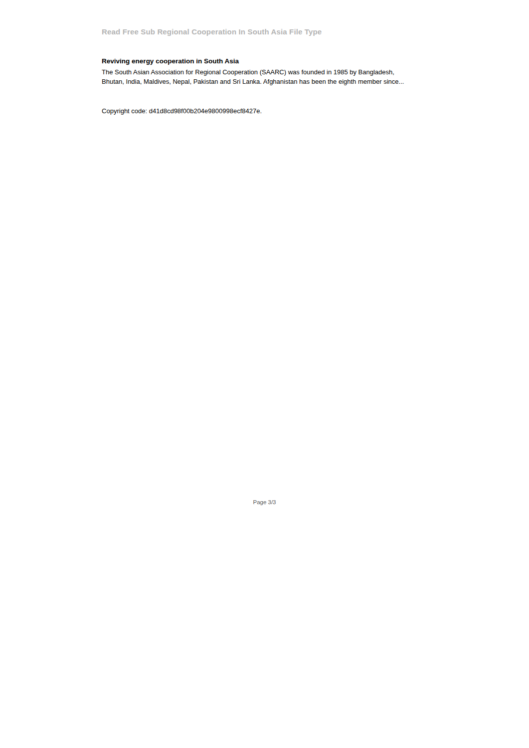Read Free Sub Regional Cooperation In South Asia File Type
Reviving energy cooperation in South Asia
The South Asian Association for Regional Cooperation (SAARC) was founded in 1985 by Bangladesh, Bhutan, India, Maldives, Nepal, Pakistan and Sri Lanka. Afghanistan has been the eighth member since...
Copyright code: d41d8cd98f00b204e9800998ecf8427e.
Page 3/3